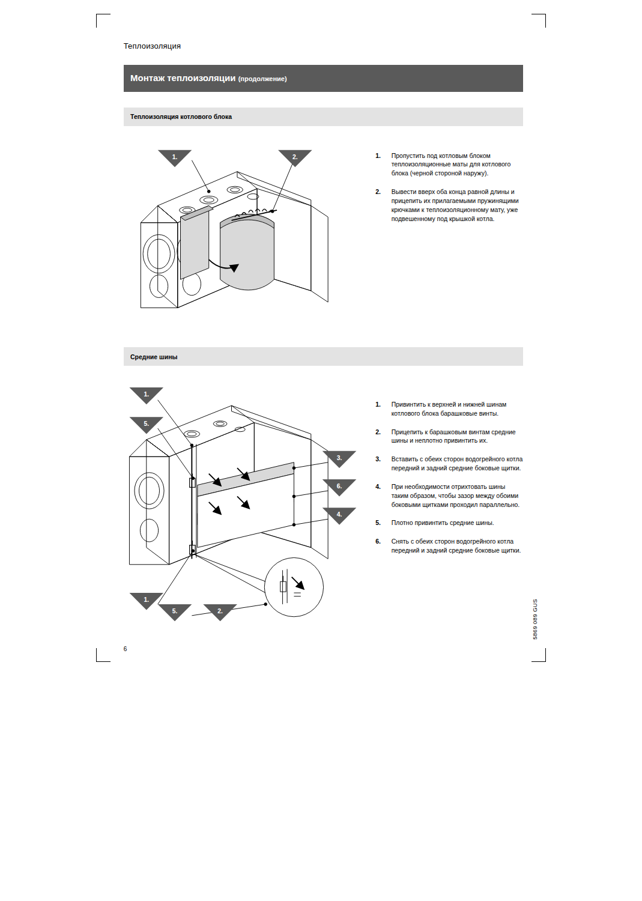Теплоизоляция
Монтаж теплоизоляции (продолжение)
Теплоизоляция котлового блока
1. 2.
1. Пропустить под котловым блоком теплоизоляционные маты для котлового блока (черной стороной наружу).
2. Вывести вверх оба конца равной длины и прицепить их прилагаемыми пружинящими крючками к теплоизоляционному мату, уже подвешенному под крышкой котла.
Средние шины
1. 5. 3. 6. 4. 1. 5. 2.
1. Привинтить к верхней и нижней шинам котлового блока барашковые винты.
2. Прицепить к барашковым винтам средние шины и неплотно привинтить их.
3. Вставить с обеих сторон водогрейного котла передний и задний средние боковые щитки.
4. При необходимости отрихтовать шины таким образом, чтобы зазор между обоими боковыми щитками проходил параллельно.
5. Плотно привинтить средние шины.
6. Снять с обеих сторон водогрейного котла передний и задний средние боковые щитки.
6
5869 089 GUS